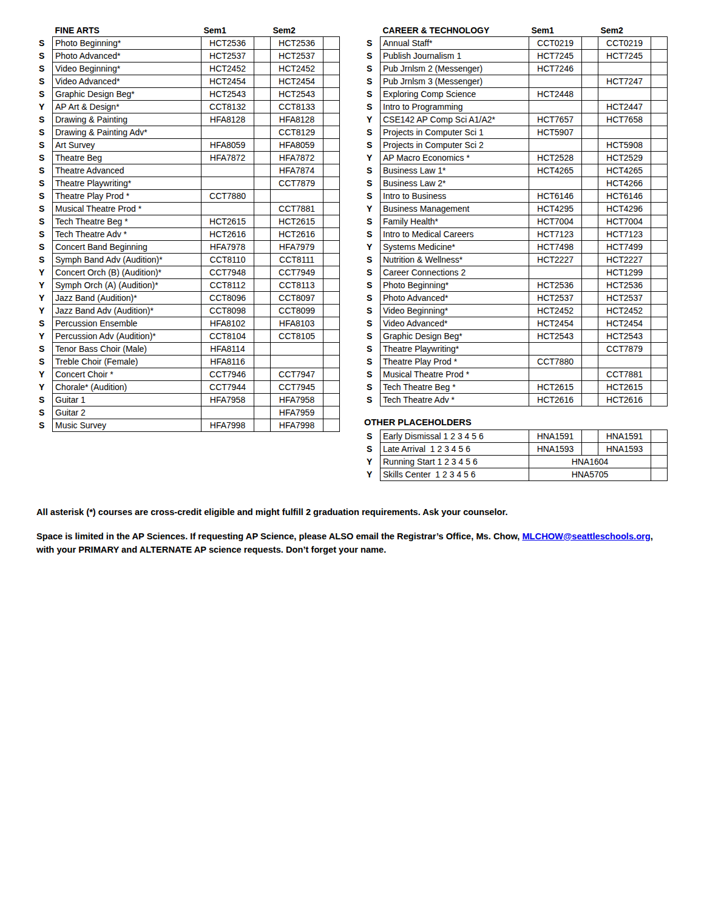| | FINE ARTS | Sem1 | | Sem2 | |
| --- | --- | --- | --- | --- | --- |
| S | Photo Beginning* | HCT2536 | | HCT2536 | |
| S | Photo Advanced* | HCT2537 | | HCT2537 | |
| S | Video Beginning* | HCT2452 | | HCT2452 | |
| S | Video Advanced* | HCT2454 | | HCT2454 | |
| S | Graphic Design Beg* | HCT2543 | | HCT2543 | |
| Y | AP Art & Design* | CCT8132 | | CCT8133 | |
| S | Drawing & Painting | HFA8128 | | HFA8128 | |
| S | Drawing & Painting Adv* | | | CCT8129 | |
| S | Art Survey | HFA8059 | | HFA8059 | |
| S | Theatre Beg | HFA7872 | | HFA7872 | |
| S | Theatre Advanced | | | HFA7874 | |
| S | Theatre Playwriting* | | | CCT7879 | |
| S | Theatre Play Prod * | CCT7880 | | | |
| S | Musical Theatre Prod * | | | CCT7881 | |
| S | Tech Theatre Beg * | HCT2615 | | HCT2615 | |
| S | Tech Theatre Adv * | HCT2616 | | HCT2616 | |
| S | Concert Band Beginning | HFA7978 | | HFA7979 | |
| S | Symph Band Adv (Audition)* | CCT8110 | | CCT8111 | |
| Y | Concert Orch (B) (Audition)* | CCT7948 | | CCT7949 | |
| Y | Symph Orch (A) (Audition)* | CCT8112 | | CCT8113 | |
| Y | Jazz Band (Audition)* | CCT8096 | | CCT8097 | |
| Y | Jazz Band Adv (Audition)* | CCT8098 | | CCT8099 | |
| S | Percussion Ensemble | HFA8102 | | HFA8103 | |
| Y | Percussion Adv (Audition)* | CCT8104 | | CCT8105 | |
| S | Tenor Bass Choir (Male) | HFA8114 | | | |
| S | Treble Choir (Female) | HFA8116 | | | |
| Y | Concert Choir * | CCT7946 | | CCT7947 | |
| Y | Chorale* (Audition) | CCT7944 | | CCT7945 | |
| S | Guitar 1 | HFA7958 | | HFA7958 | |
| S | Guitar 2 | | | HFA7959 | |
| S | Music Survey | HFA7998 | | HFA7998 | |
| | CAREER & TECHNOLOGY | Sem1 | | Sem2 | |
| --- | --- | --- | --- | --- | --- |
| S | Annual Staff* | CCT0219 | | CCT0219 | |
| S | Publish Journalism 1 | HCT7245 | | HCT7245 | |
| S | Pub Jrnlsm 2 (Messenger) | HCT7246 | | | |
| S | Pub Jrnlsm 3 (Messenger) | | | HCT7247 | |
| S | Exploring Comp Science | HCT2448 | | | |
| S | Intro to Programming | | | HCT2447 | |
| Y | CSE142 AP Comp Sci A1/A2* | HCT7657 | | HCT7658 | |
| S | Projects in Computer Sci 1 | HCT5907 | | | |
| S | Projects in Computer Sci 2 | | | HCT5908 | |
| Y | AP Macro Economics * | HCT2528 | | HCT2529 | |
| S | Business Law 1* | HCT4265 | | HCT4265 | |
| S | Business Law 2* | | | HCT4266 | |
| S | Intro to Business | HCT6146 | | HCT6146 | |
| Y | Business Management | HCT4295 | | HCT4296 | |
| S | Family Health* | HCT7004 | | HCT7004 | |
| S | Intro to Medical Careers | HCT7123 | | HCT7123 | |
| Y | Systems Medicine* | HCT7498 | | HCT7499 | |
| S | Nutrition & Wellness* | HCT2227 | | HCT2227 | |
| S | Career Connections 2 | | | HCT1299 | |
| S | Photo Beginning* | HCT2536 | | HCT2536 | |
| S | Photo Advanced* | HCT2537 | | HCT2537 | |
| S | Video Beginning* | HCT2452 | | HCT2452 | |
| S | Video Advanced* | HCT2454 | | HCT2454 | |
| S | Graphic Design Beg* | HCT2543 | | HCT2543 | |
| S | Theatre Playwriting* | | | CCT7879 | |
| S | Theatre Play Prod * | CCT7880 | | | |
| S | Musical Theatre Prod * | | | CCT7881 | |
| S | Tech Theatre Beg * | HCT2615 | | HCT2615 | |
| S | Tech Theatre Adv * | HCT2616 | | HCT2616 | |
OTHER PLACEHOLDERS
| S | Early Dismissal 1 2 3 4 5 6 | HNA1591 | | HNA1591 | |
| S | Late Arrival 1 2 3 4 5 6 | HNA1593 | | HNA1593 | |
| Y | Running Start 1 2 3 4 5 6 | HNA1604 | |
| Y | Skills Center 1 2 3 4 5 6 | HNA5705 | |
All asterisk (*) courses are cross-credit eligible and might fulfill 2 graduation requirements. Ask your counselor.
Space is limited in the AP Sciences. If requesting AP Science, please ALSO email the Registrar’s Office, Ms. Chow, MLCHOW@seattleschools.org, with your PRIMARY and ALTERNATE AP science requests. Don’t forget your name.